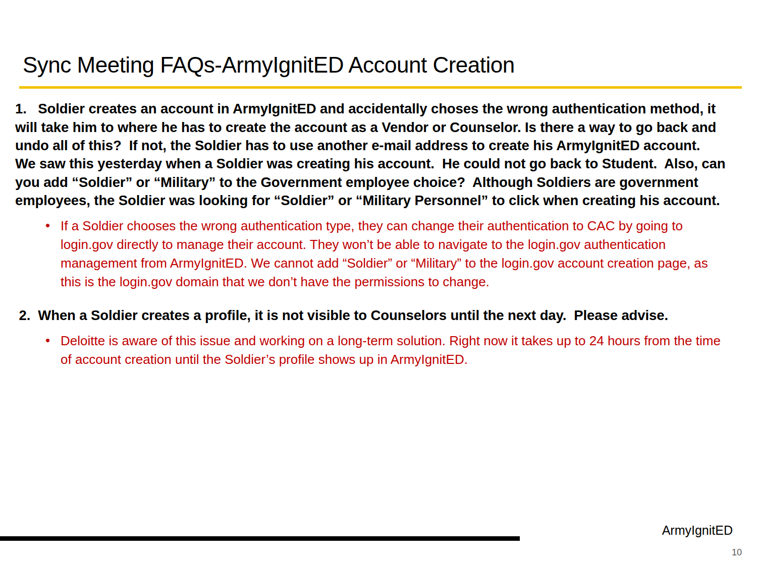Sync Meeting FAQs-ArmyIgnitED Account Creation
1. Soldier creates an account in ArmyIgnitED and accidentally choses the wrong authentication method, it will take him to where he has to create the account as a Vendor or Counselor. Is there a way to go back and undo all of this? If not, the Soldier has to use another e-mail address to create his ArmyIgnitED account. We saw this yesterday when a Soldier was creating his account. He could not go back to Student. Also, can you add “Soldier” or “Military” to the Government employee choice? Although Soldiers are government employees, the Soldier was looking for “Soldier” or “Military Personnel” to click when creating his account.
If a Soldier chooses the wrong authentication type, they can change their authentication to CAC by going to login.gov directly to manage their account. They won’t be able to navigate to the login.gov authentication management from ArmyIgnitED. We cannot add “Soldier” or “Military” to the login.gov account creation page, as this is the login.gov domain that we don’t have the permissions to change.
2. When a Soldier creates a profile, it is not visible to Counselors until the next day. Please advise.
Deloitte is aware of this issue and working on a long-term solution. Right now it takes up to 24 hours from the time of account creation until the Soldier’s profile shows up in ArmyIgnitED.
ArmyIgnitED
10